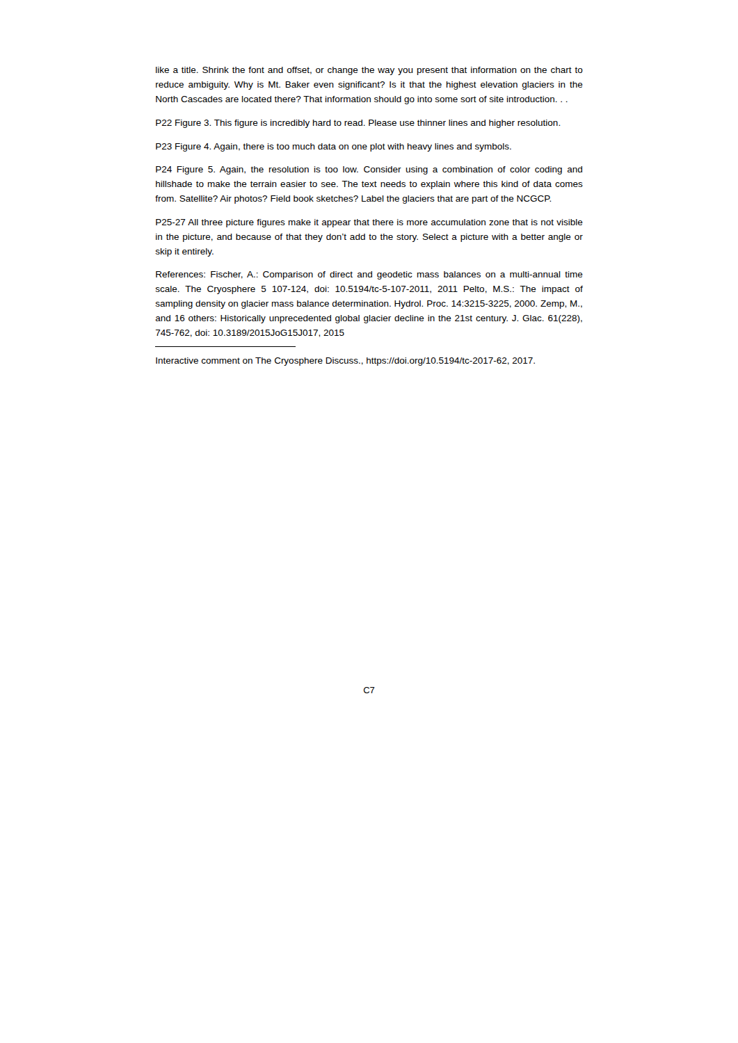like a title. Shrink the font and offset, or change the way you present that information on the chart to reduce ambiguity. Why is Mt. Baker even significant? Is it that the highest elevation glaciers in the North Cascades are located there? That information should go into some sort of site introduction. . .
P22 Figure 3. This figure is incredibly hard to read. Please use thinner lines and higher resolution.
P23 Figure 4. Again, there is too much data on one plot with heavy lines and symbols.
P24 Figure 5. Again, the resolution is too low. Consider using a combination of color coding and hillshade to make the terrain easier to see. The text needs to explain where this kind of data comes from. Satellite? Air photos? Field book sketches? Label the glaciers that are part of the NCGCP.
P25-27 All three picture figures make it appear that there is more accumulation zone that is not visible in the picture, and because of that they don’t add to the story. Select a picture with a better angle or skip it entirely.
References: Fischer, A.: Comparison of direct and geodetic mass balances on a multi-annual time scale. The Cryosphere 5 107-124, doi: 10.5194/tc-5-107-2011, 2011 Pelto, M.S.: The impact of sampling density on glacier mass balance determination. Hydrol. Proc. 14:3215-3225, 2000. Zemp, M., and 16 others: Historically unprecedented global glacier decline in the 21st century. J. Glac. 61(228), 745-762, doi: 10.3189/2015JoG15J017, 2015
Interactive comment on The Cryosphere Discuss., https://doi.org/10.5194/tc-2017-62, 2017.
C7